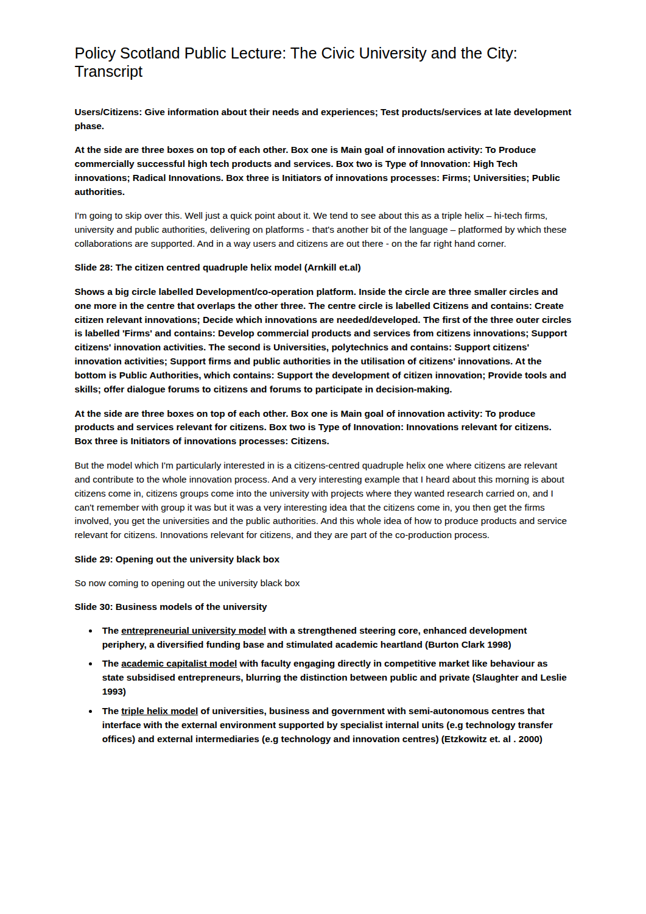Policy Scotland Public Lecture: The Civic University and the City: Transcript
Users/Citizens: Give information about their needs and experiences; Test products/services at late development phase.
At the side are three boxes on top of each other. Box one is Main goal of innovation activity: To Produce commercially successful high tech products and services. Box two is Type of Innovation: High Tech innovations; Radical Innovations. Box three is Initiators of innovations processes: Firms; Universities; Public authorities.
I'm going to skip over this. Well just a quick point about it. We tend to see about this as a triple helix – hi-tech firms, university and public authorities, delivering on platforms - that's another bit of the language – platformed by which these collaborations are supported. And in a way users and citizens are out there - on the far right hand corner.
Slide 28: The citizen centred quadruple helix model (Arnkill et.al)
Shows a big circle labelled Development/co-operation platform. Inside the circle are three smaller circles and one more in the centre that overlaps the other three. The centre circle is labelled Citizens and contains: Create citizen relevant innovations; Decide which innovations are needed/developed. The first of the three outer circles is labelled 'Firms' and contains: Develop commercial products and services from citizens innovations; Support citizens' innovation activities. The second is Universities, polytechnics and contains: Support citizens' innovation activities; Support firms and public authorities in the utilisation of citizens' innovations. At the bottom is Public Authorities, which contains: Support the development of citizen innovation; Provide tools and skills; offer dialogue forums to citizens and forums to participate in decision-making.
At the side are three boxes on top of each other. Box one is Main goal of innovation activity: To produce products and services relevant for citizens. Box two is Type of Innovation: Innovations relevant for citizens. Box three is Initiators of innovations processes: Citizens.
But the model which I'm particularly interested in is a citizens-centred quadruple helix one where citizens are relevant and contribute to the whole innovation process. And a very interesting example that I heard about this morning is about citizens come in, citizens groups come into the university with projects where they wanted research carried on, and I can't remember with group it was but it was a very interesting idea that the citizens come in, you then get the firms involved, you get the universities and the public authorities. And this whole idea of how to produce products and service relevant for citizens. Innovations relevant for citizens, and they are part of the co-production process.
Slide 29: Opening out the university black box
So now coming to opening out the university black box
Slide 30: Business models of the university
The entrepreneurial university model with a strengthened steering core, enhanced development periphery, a diversified funding base and stimulated academic heartland (Burton Clark 1998)
The academic capitalist model with faculty engaging directly in competitive market like behaviour as state subsidised entrepreneurs, blurring the distinction between public and private (Slaughter and Leslie 1993)
The triple helix model of universities, business and government with semi-autonomous centres that interface with the external environment supported by specialist internal units (e.g technology transfer offices) and external intermediaries (e.g technology and innovation centres) (Etzkowitz et. al . 2000)